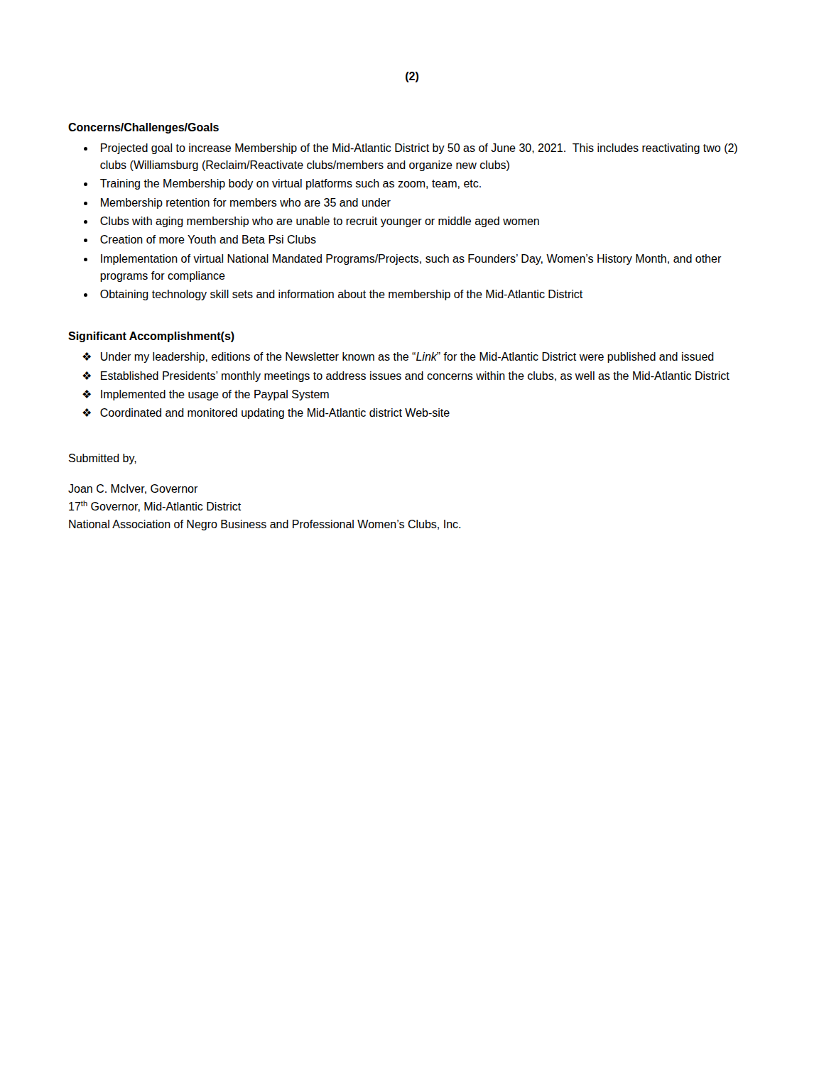(2)
Concerns/Challenges/Goals
Projected goal to increase Membership of the Mid-Atlantic District by 50 as of June 30, 2021. This includes reactivating two (2) clubs (Williamsburg (Reclaim/Reactivate clubs/members and organize new clubs)
Training the Membership body on virtual platforms such as zoom, team, etc.
Membership retention for members who are 35 and under
Clubs with aging membership who are unable to recruit younger or middle aged women
Creation of more Youth and Beta Psi Clubs
Implementation of virtual National Mandated Programs/Projects, such as Founders’ Day, Women’s History Month, and other programs for compliance
Obtaining technology skill sets and information about the membership of the Mid-Atlantic District
Significant Accomplishment(s)
Under my leadership, editions of the Newsletter known as the “Link” for the Mid-Atlantic District were published and issued
Established Presidents’ monthly meetings to address issues and concerns within the clubs, as well as the Mid-Atlantic District
Implemented the usage of the Paypal System
Coordinated and monitored updating the Mid-Atlantic district Web-site
Submitted by,
Joan C. McIver, Governor
17th Governor, Mid-Atlantic District
National Association of Negro Business and Professional Women’s Clubs, Inc.